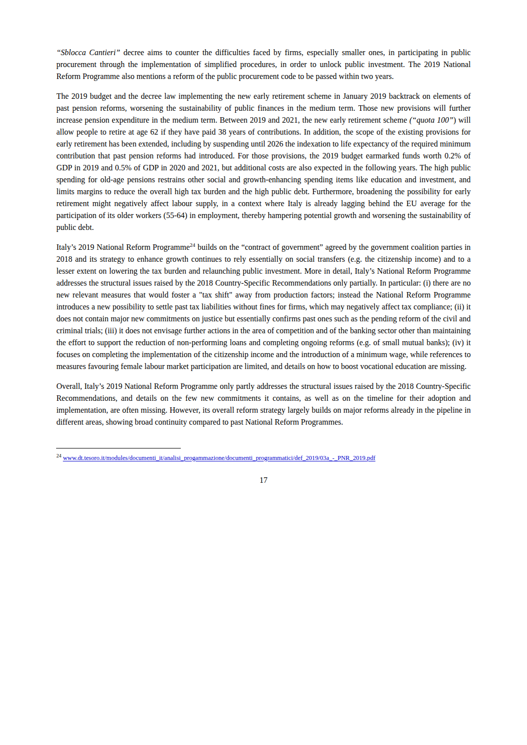“Sblocca Cantieri” decree aims to counter the difficulties faced by firms, especially smaller ones, in participating in public procurement through the implementation of simplified procedures, in order to unlock public investment. The 2019 National Reform Programme also mentions a reform of the public procurement code to be passed within two years.
The 2019 budget and the decree law implementing the new early retirement scheme in January 2019 backtrack on elements of past pension reforms, worsening the sustainability of public finances in the medium term. Those new provisions will further increase pension expenditure in the medium term. Between 2019 and 2021, the new early retirement scheme (“quota 100”) will allow people to retire at age 62 if they have paid 38 years of contributions. In addition, the scope of the existing provisions for early retirement has been extended, including by suspending until 2026 the indexation to life expectancy of the required minimum contribution that past pension reforms had introduced. For those provisions, the 2019 budget earmarked funds worth 0.2% of GDP in 2019 and 0.5% of GDP in 2020 and 2021, but additional costs are also expected in the following years. The high public spending for old-age pensions restrains other social and growth-enhancing spending items like education and investment, and limits margins to reduce the overall high tax burden and the high public debt. Furthermore, broadening the possibility for early retirement might negatively affect labour supply, in a context where Italy is already lagging behind the EU average for the participation of its older workers (55-64) in employment, thereby hampering potential growth and worsening the sustainability of public debt.
Italy’s 2019 National Reform Programme24 builds on the “contract of government” agreed by the government coalition parties in 2018 and its strategy to enhance growth continues to rely essentially on social transfers (e.g. the citizenship income) and to a lesser extent on lowering the tax burden and relaunching public investment. More in detail, Italy’s National Reform Programme addresses the structural issues raised by the 2018 Country-Specific Recommendations only partially. In particular: (i) there are no new relevant measures that would foster a "tax shift" away from production factors; instead the National Reform Programme introduces a new possibility to settle past tax liabilities without fines for firms, which may negatively affect tax compliance; (ii) it does not contain major new commitments on justice but essentially confirms past ones such as the pending reform of the civil and criminal trials; (iii) it does not envisage further actions in the area of competition and of the banking sector other than maintaining the effort to support the reduction of non-performing loans and completing ongoing reforms (e.g. of small mutual banks); (iv) it focuses on completing the implementation of the citizenship income and the introduction of a minimum wage, while references to measures favouring female labour market participation are limited, and details on how to boost vocational education are missing.
Overall, Italy’s 2019 National Reform Programme only partly addresses the structural issues raised by the 2018 Country-Specific Recommendations, and details on the few new commitments it contains, as well as on the timeline for their adoption and implementation, are often missing. However, its overall reform strategy largely builds on major reforms already in the pipeline in different areas, showing broad continuity compared to past National Reform Programmes.
24 www.dt.tesoro.it/modules/documenti_it/analisi_progammazione/documenti_programmatici/def_2019/03a_-_PNR_2019.pdf
17